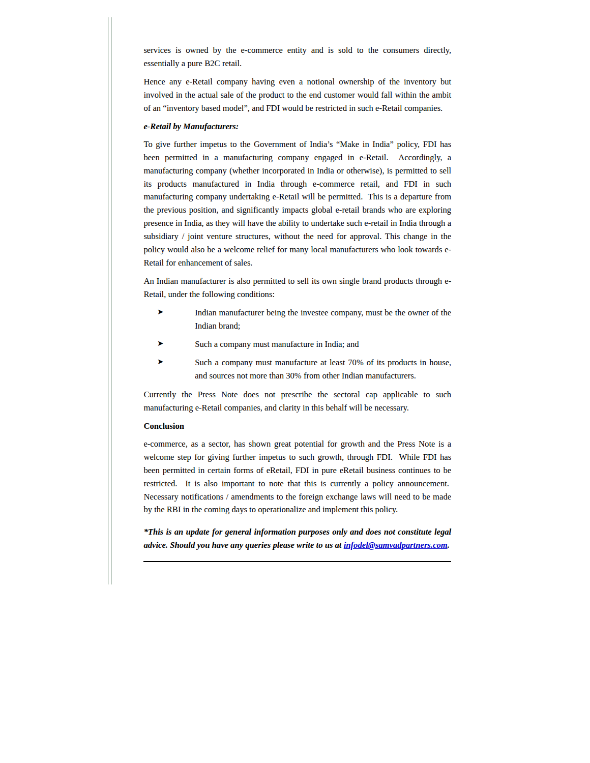services is owned by the e-commerce entity and is sold to the consumers directly, essentially a pure B2C retail.
Hence any e-Retail company having even a notional ownership of the inventory but involved in the actual sale of the product to the end customer would fall within the ambit of an “inventory based model”, and FDI would be restricted in such e-Retail companies.
e-Retail by Manufacturers:
To give further impetus to the Government of India’s “Make in India” policy, FDI has been permitted in a manufacturing company engaged in e-Retail. Accordingly, a manufacturing company (whether incorporated in India or otherwise), is permitted to sell its products manufactured in India through e-commerce retail, and FDI in such manufacturing company undertaking e-Retail will be permitted. This is a departure from the previous position, and significantly impacts global e-retail brands who are exploring presence in India, as they will have the ability to undertake such e-retail in India through a subsidiary / joint venture structures, without the need for approval. This change in the policy would also be a welcome relief for many local manufacturers who look towards e-Retail for enhancement of sales.
An Indian manufacturer is also permitted to sell its own single brand products through e-Retail, under the following conditions:
Indian manufacturer being the investee company, must be the owner of the Indian brand;
Such a company must manufacture in India; and
Such a company must manufacture at least 70% of its products in house, and sources not more than 30% from other Indian manufacturers.
Currently the Press Note does not prescribe the sectoral cap applicable to such manufacturing e-Retail companies, and clarity in this behalf will be necessary.
Conclusion
e-commerce, as a sector, has shown great potential for growth and the Press Note is a welcome step for giving further impetus to such growth, through FDI. While FDI has been permitted in certain forms of eRetail, FDI in pure eRetail business continues to be restricted. It is also important to note that this is currently a policy announcement. Necessary notifications / amendments to the foreign exchange laws will need to be made by the RBI in the coming days to operationalize and implement this policy.
*This is an update for general information purposes only and does not constitute legal advice. Should you have any queries please write to us at infodel@samvadpartners.com.